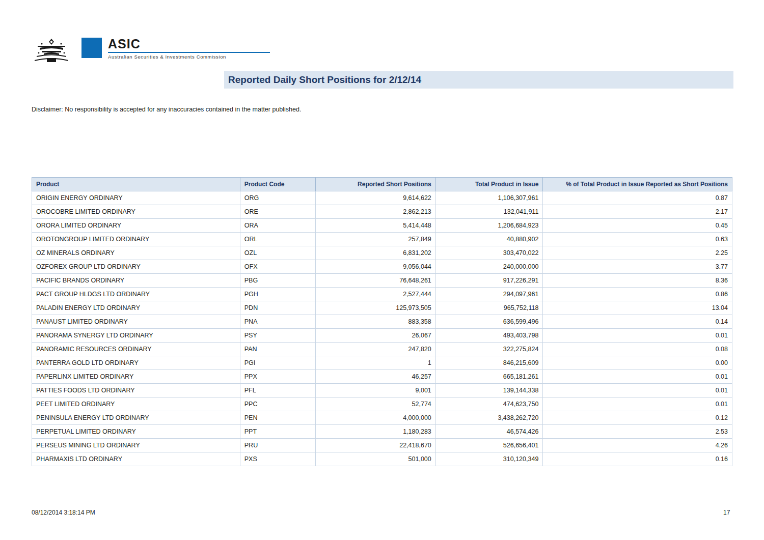ASIC
Australian Securities & Investments Commission
Reported Daily Short Positions for 2/12/14
Disclaimer: No responsibility is accepted for any inaccuracies contained in the matter published.
| Product | Product Code | Reported Short Positions | Total Product in Issue | % of Total Product in Issue Reported as Short Positions |
| --- | --- | --- | --- | --- |
| ORIGIN ENERGY ORDINARY | ORG | 9,614,622 | 1,106,307,961 | 0.87 |
| OROCOBRE LIMITED ORDINARY | ORE | 2,862,213 | 132,041,911 | 2.17 |
| ORORA LIMITED ORDINARY | ORA | 5,414,448 | 1,206,684,923 | 0.45 |
| OROTONGROUP LIMITED ORDINARY | ORL | 257,849 | 40,880,902 | 0.63 |
| OZ MINERALS ORDINARY | OZL | 6,831,202 | 303,470,022 | 2.25 |
| OZFOREX GROUP LTD ORDINARY | OFX | 9,056,044 | 240,000,000 | 3.77 |
| PACIFIC BRANDS ORDINARY | PBG | 76,648,261 | 917,226,291 | 8.36 |
| PACT GROUP HLDGS LTD ORDINARY | PGH | 2,527,444 | 294,097,961 | 0.86 |
| PALADIN ENERGY LTD ORDINARY | PDN | 125,973,505 | 965,752,118 | 13.04 |
| PANAUST LIMITED ORDINARY | PNA | 883,358 | 636,599,496 | 0.14 |
| PANORAMA SYNERGY LTD ORDINARY | PSY | 26,067 | 493,403,798 | 0.01 |
| PANORAMIC RESOURCES ORDINARY | PAN | 247,820 | 322,275,824 | 0.08 |
| PANTERRA GOLD LTD ORDINARY | PGI | 1 | 846,215,609 | 0.00 |
| PAPERLINX LIMITED ORDINARY | PPX | 46,257 | 665,181,261 | 0.01 |
| PATTIES FOODS LTD ORDINARY | PFL | 9,001 | 139,144,338 | 0.01 |
| PEET LIMITED ORDINARY | PPC | 52,774 | 474,623,750 | 0.01 |
| PENINSULA ENERGY LTD ORDINARY | PEN | 4,000,000 | 3,438,262,720 | 0.12 |
| PERPETUAL LIMITED ORDINARY | PPT | 1,180,283 | 46,574,426 | 2.53 |
| PERSEUS MINING LTD ORDINARY | PRU | 22,418,670 | 526,656,401 | 4.26 |
| PHARMAXIS LTD ORDINARY | PXS | 501,000 | 310,120,349 | 0.16 |
08/12/2014 3:18:14 PM
17